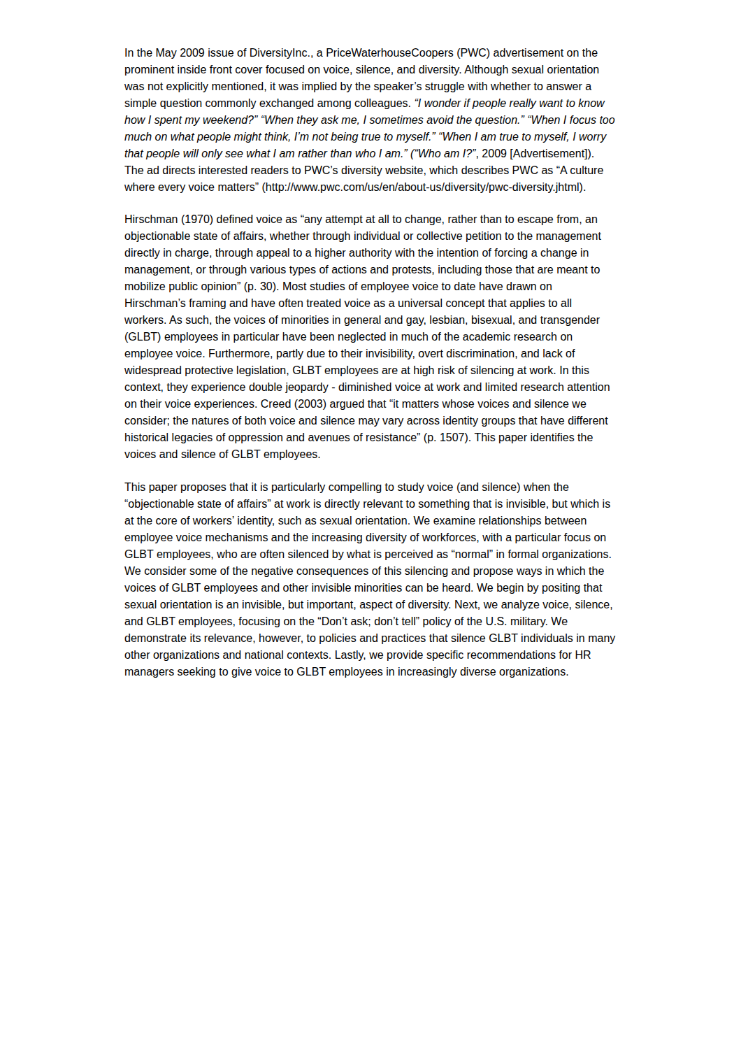In the May 2009 issue of DiversityInc., a PriceWaterhouseCoopers (PWC) advertisement on the prominent inside front cover focused on voice, silence, and diversity. Although sexual orientation was not explicitly mentioned, it was implied by the speaker’s struggle with whether to answer a simple question commonly exchanged among colleagues. “I wonder if people really want to know how I spent my weekend?” “When they ask me, I sometimes avoid the question.” “When I focus too much on what people might think, I’m not being true to myself.” “When I am true to myself, I worry that people will only see what I am rather than who I am.” (“Who am I?”, 2009 [Advertisement]). The ad directs interested readers to PWC’s diversity website, which describes PWC as “A culture where every voice matters” (http://www.pwc.com/us/en/about-us/diversity/pwc-diversity.jhtml).
Hirschman (1970) defined voice as “any attempt at all to change, rather than to escape from, an objectionable state of affairs, whether through individual or collective petition to the management directly in charge, through appeal to a higher authority with the intention of forcing a change in management, or through various types of actions and protests, including those that are meant to mobilize public opinion” (p. 30). Most studies of employee voice to date have drawn on Hirschman’s framing and have often treated voice as a universal concept that applies to all workers. As such, the voices of minorities in general and gay, lesbian, bisexual, and transgender (GLBT) employees in particular have been neglected in much of the academic research on employee voice. Furthermore, partly due to their invisibility, overt discrimination, and lack of widespread protective legislation, GLBT employees are at high risk of silencing at work. In this context, they experience double jeopardy - diminished voice at work and limited research attention on their voice experiences. Creed (2003) argued that “it matters whose voices and silence we consider; the natures of both voice and silence may vary across identity groups that have different historical legacies of oppression and avenues of resistance” (p. 1507). This paper identifies the voices and silence of GLBT employees.
This paper proposes that it is particularly compelling to study voice (and silence) when the “objectionable state of affairs” at work is directly relevant to something that is invisible, but which is at the core of workers’ identity, such as sexual orientation. We examine relationships between employee voice mechanisms and the increasing diversity of workforces, with a particular focus on GLBT employees, who are often silenced by what is perceived as “normal” in formal organizations. We consider some of the negative consequences of this silencing and propose ways in which the voices of GLBT employees and other invisible minorities can be heard. We begin by positing that sexual orientation is an invisible, but important, aspect of diversity. Next, we analyze voice, silence, and GLBT employees, focusing on the “Don’t ask; don’t tell” policy of the U.S. military. We demonstrate its relevance, however, to policies and practices that silence GLBT individuals in many other organizations and national contexts. Lastly, we provide specific recommendations for HR managers seeking to give voice to GLBT employees in increasingly diverse organizations.